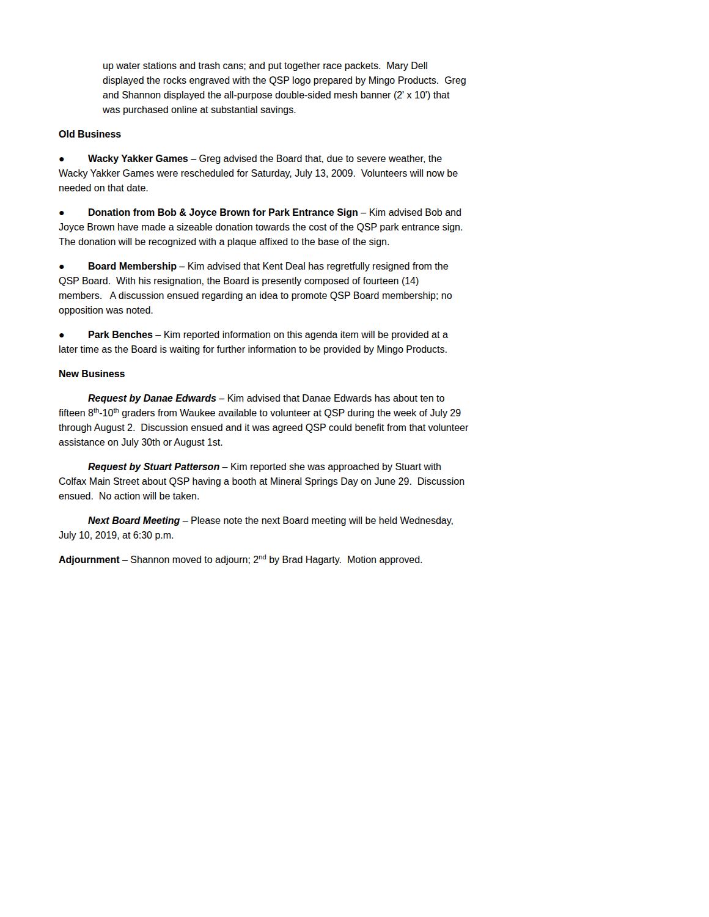up water stations and trash cans; and put together race packets. Mary Dell displayed the rocks engraved with the QSP logo prepared by Mingo Products. Greg and Shannon displayed the all-purpose double-sided mesh banner (2' x 10') that was purchased online at substantial savings.
Old Business
●Wacky Yakker Games – Greg advised the Board that, due to severe weather, the Wacky Yakker Games were rescheduled for Saturday, July 13, 2009. Volunteers will now be needed on that date.
●Donation from Bob & Joyce Brown for Park Entrance Sign – Kim advised Bob and Joyce Brown have made a sizeable donation towards the cost of the QSP park entrance sign. The donation will be recognized with a plaque affixed to the base of the sign.
●Board Membership – Kim advised that Kent Deal has regretfully resigned from the QSP Board. With his resignation, the Board is presently composed of fourteen (14) members. A discussion ensued regarding an idea to promote QSP Board membership; no opposition was noted.
●Park Benches – Kim reported information on this agenda item will be provided at a later time as the Board is waiting for further information to be provided by Mingo Products.
New Business
Request by Danae Edwards – Kim advised that Danae Edwards has about ten to fifteen 8th-10th graders from Waukee available to volunteer at QSP during the week of July 29 through August 2. Discussion ensued and it was agreed QSP could benefit from that volunteer assistance on July 30th or August 1st.
Request by Stuart Patterson – Kim reported she was approached by Stuart with Colfax Main Street about QSP having a booth at Mineral Springs Day on June 29. Discussion ensued. No action will be taken.
Next Board Meeting – Please note the next Board meeting will be held Wednesday, July 10, 2019, at 6:30 p.m.
Adjournment – Shannon moved to adjourn; 2nd by Brad Hagarty. Motion approved.